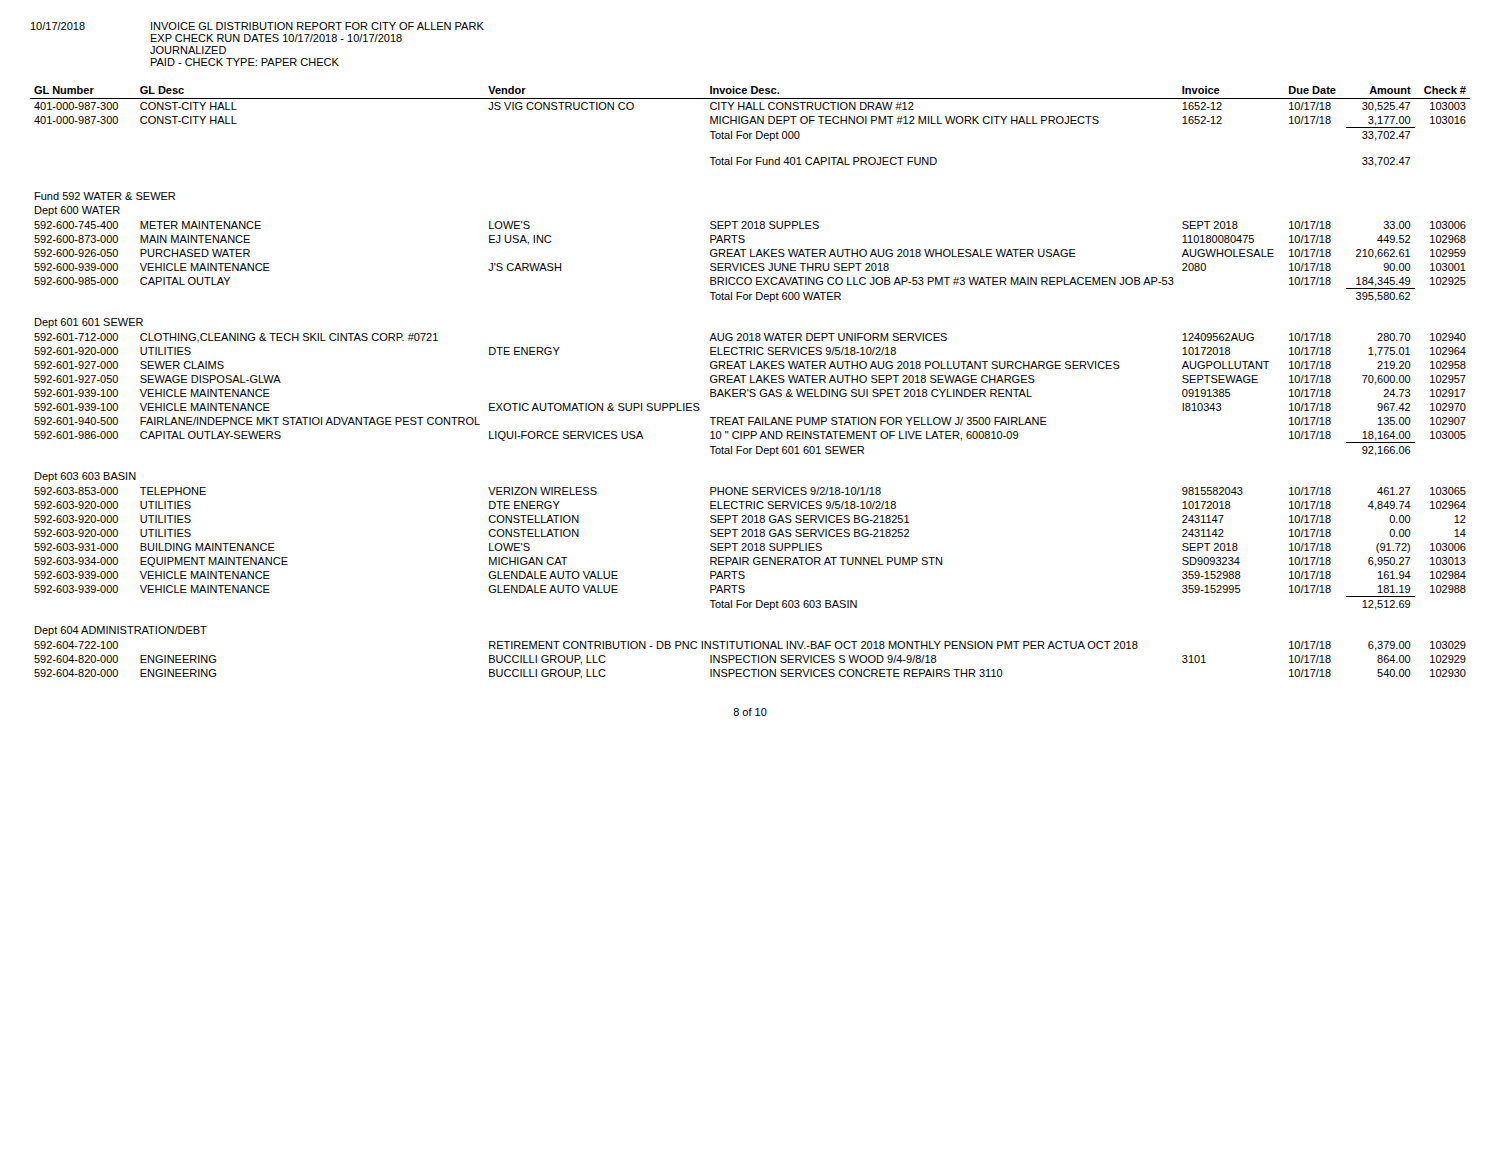10/17/2018
INVOICE GL DISTRIBUTION REPORT FOR CITY OF ALLEN PARK
EXP CHECK RUN DATES 10/17/2018 - 10/17/2018
JOURNALIZED
PAID - CHECK TYPE: PAPER CHECK
| GL Number | GL Desc | Vendor | Invoice Desc. | Invoice | Due Date | Amount | Check # |
| --- | --- | --- | --- | --- | --- | --- | --- |
| 401-000-987-300 | CONST-CITY HALL | JS VIG CONSTRUCTION CO | CITY HALL CONSTRUCTION DRAW #12 | 1652-12 | 10/17/18 | 30,525.47 | 103003 |
| 401-000-987-300 | CONST-CITY HALL | | MICHIGAN DEPT OF TECHNOI PMT #12 MILL WORK CITY HALL PROJECTS | 1652-12 | 10/17/18 | 3,177.00 | 103016 |
| | | | Total For Dept 000 | | | 33,702.47 | |
| | | | Total For Fund 401 CAPITAL PROJECT FUND | | | 33,702.47 | |
| Fund 592 WATER & SEWER |
| Dept 600 WATER |
| 592-600-745-400 | METER MAINTENANCE | LOWE'S | SEPT 2018 SUPPLES | SEPT 2018 | 10/17/18 | 33.00 | 103006 |
| 592-600-873-000 | MAIN MAINTENANCE | EJ USA, INC | PARTS | 110180080475 | 10/17/18 | 449.52 | 102968 |
| 592-600-926-050 | PURCHASED WATER | | GREAT LAKES WATER AUTHO AUG 2018 WHOLESALE WATER USAGE | AUGWHOLESALE | 10/17/18 | 210,662.61 | 102959 |
| 592-600-939-000 | VEHICLE MAINTENANCE | J'S CARWASH | SERVICES JUNE THRU SEPT 2018 | 2080 | 10/17/18 | 90.00 | 103001 |
| 592-600-985-000 | CAPITAL OUTLAY | | BRICCO EXCAVATING CO LLC JOB AP-53 PMT #3 WATER MAIN REPLACEMEN JOB AP-53 | | 10/17/18 | 184,345.49 | 102925 |
| | | | Total For Dept 600 WATER | | | 395,580.62 | |
| Dept 601 601 SEWER |
| 592-601-712-000 | CLOTHING,CLEANING & TECH SKIL CINTAS CORP. #0721 | | AUG 2018 WATER DEPT UNIFORM SERVICES | 12409562AUG | 10/17/18 | 280.70 | 102940 |
| 592-601-920-000 | UTILITIES | DTE ENERGY | ELECTRIC SERVICES 9/5/18-10/2/18 | 10172018 | 10/17/18 | 1,775.01 | 102964 |
| 592-601-927-000 | SEWER CLAIMS | | GREAT LAKES WATER AUTHO AUG 2018 POLLUTANT SURCHARGE SERVICES | AUGPOLLUTANT | 10/17/18 | 219.20 | 102958 |
| 592-601-927-050 | SEWAGE DISPOSAL-GLWA | | GREAT LAKES WATER AUTHO SEPT 2018 SEWAGE CHARGES | SEPTSEWAGE | 10/17/18 | 70,600.00 | 102957 |
| 592-601-939-100 | VEHICLE MAINTENANCE | | BAKER'S GAS & WELDING SUI SPET 2018 CYLINDER RENTAL | 09191385 | 10/17/18 | 24.73 | 102917 |
| 592-601-939-100 | VEHICLE MAINTENANCE | EXOTIC AUTOMATION & SUPI SUPPLIES | | I810343 | 10/17/18 | 967.42 | 102970 |
| 592-601-940-500 | FAIRLANE/INDEPNCE MKT STATIOI ADVANTAGE PEST CONTROL | | TREAT FAILANE PUMP STATION FOR YELLOW J/ 3500 FAIRLANE | | 10/17/18 | 135.00 | 102907 |
| 592-601-986-000 | CAPITAL OUTLAY-SEWERS | LIQUI-FORCE SERVICES USA | 10 " CIPP AND REINSTATEMENT OF LIVE LATER, 600810-09 | | 10/17/18 | 18,164.00 | 103005 |
| | | | Total For Dept 601 601 SEWER | | | 92,166.06 | |
| Dept 603 603 BASIN |
| 592-603-853-000 | TELEPHONE | VERIZON WIRELESS | PHONE SERVICES 9/2/18-10/1/18 | 9815582043 | 10/17/18 | 461.27 | 103065 |
| 592-603-920-000 | UTILITIES | DTE ENERGY | ELECTRIC SERVICES 9/5/18-10/2/18 | 10172018 | 10/17/18 | 4,849.74 | 102964 |
| 592-603-920-000 | UTILITIES | CONSTELLATION | SEPT 2018 GAS SERVICES BG-218251 | 2431147 | 10/17/18 | 0.00 | 12 |
| 592-603-920-000 | UTILITIES | CONSTELLATION | SEPT 2018 GAS SERVICES BG-218252 | 2431142 | 10/17/18 | 0.00 | 14 |
| 592-603-931-000 | BUILDING MAINTENANCE | LOWE'S | SEPT 2018 SUPPLIES | SEPT 2018 | 10/17/18 | (91.72) | 103006 |
| 592-603-934-000 | EQUIPMENT MAINTENANCE | MICHIGAN CAT | REPAIR GENERATOR AT TUNNEL PUMP STN | SD9093234 | 10/17/18 | 6,950.27 | 103013 |
| 592-603-939-000 | VEHICLE MAINTENANCE | GLENDALE AUTO VALUE | PARTS | 359-152988 | 10/17/18 | 161.94 | 102984 |
| 592-603-939-000 | VEHICLE MAINTENANCE | GLENDALE AUTO VALUE | PARTS | 359-152995 | 10/17/18 | 181.19 | 102988 |
| | | | Total For Dept 603 603 BASIN | | | 12,512.69 | |
| Dept 604 ADMINISTRATION/DEBT |
| 592-604-722-100 | | RETIREMENT CONTRIBUTION - DB PNC INSTITUTIONAL INV.-BAF OCT 2018 MONTHLY PENSION PMT PER ACTUA OCT 2018 | | 10/17/18 | 6,379.00 | 103029 |
| 592-604-820-000 | ENGINEERING | BUCCILLI GROUP, LLC | INSPECTION SERVICES S WOOD 9/4-9/8/18 | 3101 | 10/17/18 | 864.00 | 102929 |
| 592-604-820-000 | ENGINEERING | BUCCILLI GROUP, LLC | INSPECTION SERVICES CONCRETE REPAIRS THR 3110 | | 10/17/18 | 540.00 | 102930 |
8 of 10